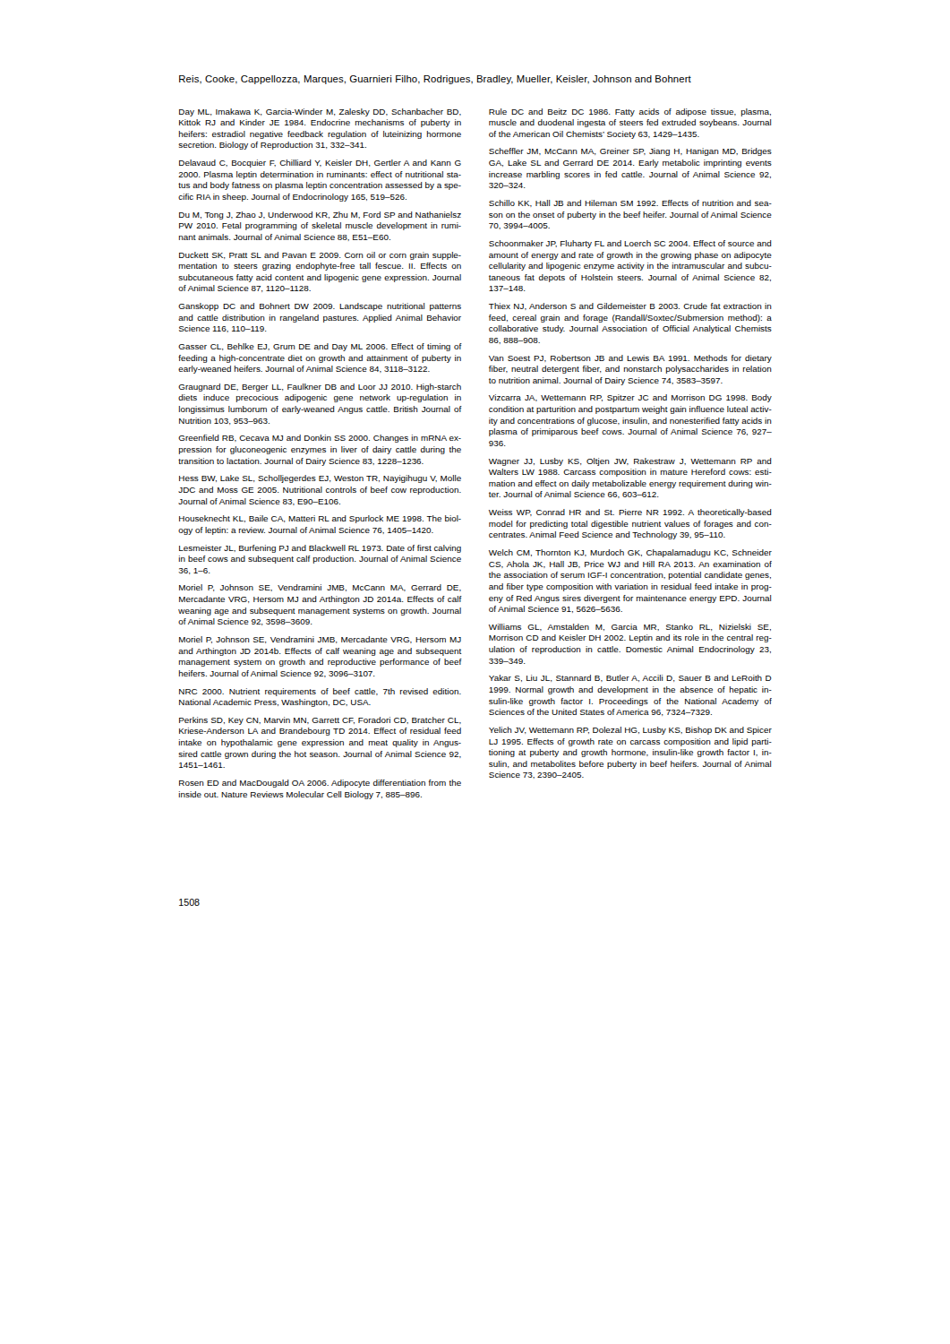Reis, Cooke, Cappellozza, Marques, Guarnieri Filho, Rodrigues, Bradley, Mueller, Keisler, Johnson and Bohnert
Day ML, Imakawa K, Garcia-Winder M, Zalesky DD, Schanbacher BD, Kittok RJ and Kinder JE 1984. Endocrine mechanisms of puberty in heifers: estradiol negative feedback regulation of luteinizing hormone secretion. Biology of Reproduction 31, 332–341.
Delavaud C, Bocquier F, Chilliard Y, Keisler DH, Gertler A and Kann G 2000. Plasma leptin determination in ruminants: effect of nutritional status and body fatness on plasma leptin concentration assessed by a specific RIA in sheep. Journal of Endocrinology 165, 519–526.
Du M, Tong J, Zhao J, Underwood KR, Zhu M, Ford SP and Nathanielsz PW 2010. Fetal programming of skeletal muscle development in ruminant animals. Journal of Animal Science 88, E51–E60.
Duckett SK, Pratt SL and Pavan E 2009. Corn oil or corn grain supplementation to steers grazing endophyte-free tall fescue. II. Effects on subcutaneous fatty acid content and lipogenic gene expression. Journal of Animal Science 87, 1120–1128.
Ganskopp DC and Bohnert DW 2009. Landscape nutritional patterns and cattle distribution in rangeland pastures. Applied Animal Behavior Science 116, 110–119.
Gasser CL, Behlke EJ, Grum DE and Day ML 2006. Effect of timing of feeding a high-concentrate diet on growth and attainment of puberty in early-weaned heifers. Journal of Animal Science 84, 3118–3122.
Graugnard DE, Berger LL, Faulkner DB and Loor JJ 2010. High-starch diets induce precocious adipogenic gene network up-regulation in longissimus lumborum of early-weaned Angus cattle. British Journal of Nutrition 103, 953–963.
Greenfield RB, Cecava MJ and Donkin SS 2000. Changes in mRNA expression for gluconeogenic enzymes in liver of dairy cattle during the transition to lactation. Journal of Dairy Science 83, 1228–1236.
Hess BW, Lake SL, Scholljegerdes EJ, Weston TR, Nayigihugu V, Molle JDC and Moss GE 2005. Nutritional controls of beef cow reproduction. Journal of Animal Science 83, E90–E106.
Houseknecht KL, Baile CA, Matteri RL and Spurlock ME 1998. The biology of leptin: a review. Journal of Animal Science 76, 1405–1420.
Lesmeister JL, Burfening PJ and Blackwell RL 1973. Date of first calving in beef cows and subsequent calf production. Journal of Animal Science 36, 1–6.
Moriel P, Johnson SE, Vendramini JMB, McCann MA, Gerrard DE, Mercadante VRG, Hersom MJ and Arthington JD 2014a. Effects of calf weaning age and subsequent management systems on growth. Journal of Animal Science 92, 3598–3609.
Moriel P, Johnson SE, Vendramini JMB, Mercadante VRG, Hersom MJ and Arthington JD 2014b. Effects of calf weaning age and subsequent management system on growth and reproductive performance of beef heifers. Journal of Animal Science 92, 3096–3107.
NRC 2000. Nutrient requirements of beef cattle, 7th revised edition. National Academic Press, Washington, DC, USA.
Perkins SD, Key CN, Marvin MN, Garrett CF, Foradori CD, Bratcher CL, Kriese-Anderson LA and Brandebourg TD 2014. Effect of residual feed intake on hypothalamic gene expression and meat quality in Angus-sired cattle grown during the hot season. Journal of Animal Science 92, 1451–1461.
Rosen ED and MacDougald OA 2006. Adipocyte differentiation from the inside out. Nature Reviews Molecular Cell Biology 7, 885–896.
Rule DC and Beitz DC 1986. Fatty acids of adipose tissue, plasma, muscle and duodenal ingesta of steers fed extruded soybeans. Journal of the American Oil Chemists’ Society 63, 1429–1435.
Scheffler JM, McCann MA, Greiner SP, Jiang H, Hanigan MD, Bridges GA, Lake SL and Gerrard DE 2014. Early metabolic imprinting events increase marbling scores in fed cattle. Journal of Animal Science 92, 320–324.
Schillo KK, Hall JB and Hileman SM 1992. Effects of nutrition and season on the onset of puberty in the beef heifer. Journal of Animal Science 70, 3994–4005.
Schoonmaker JP, Fluharty FL and Loerch SC 2004. Effect of source and amount of energy and rate of growth in the growing phase on adipocyte cellularity and lipogenic enzyme activity in the intramuscular and subcutaneous fat depots of Holstein steers. Journal of Animal Science 82, 137–148.
Thiex NJ, Anderson S and Gildemeister B 2003. Crude fat extraction in feed, cereal grain and forage (Randall/Soxtec/Submersion method): a collaborative study. Journal Association of Official Analytical Chemists 86, 888–908.
Van Soest PJ, Robertson JB and Lewis BA 1991. Methods for dietary fiber, neutral detergent fiber, and nonstarch polysaccharides in relation to nutrition animal. Journal of Dairy Science 74, 3583–3597.
Vizcarra JA, Wettemann RP, Spitzer JC and Morrison DG 1998. Body condition at parturition and postpartum weight gain influence luteal activity and concentrations of glucose, insulin, and nonesterified fatty acids in plasma of primiparous beef cows. Journal of Animal Science 76, 927–936.
Wagner JJ, Lusby KS, Oltjen JW, Rakestraw J, Wettemann RP and Walters LW 1988. Carcass composition in mature Hereford cows: estimation and effect on daily metabolizable energy requirement during winter. Journal of Animal Science 66, 603–612.
Weiss WP, Conrad HR and St. Pierre NR 1992. A theoretically-based model for predicting total digestible nutrient values of forages and concentrates. Animal Feed Science and Technology 39, 95–110.
Welch CM, Thornton KJ, Murdoch GK, Chapalamadugu KC, Schneider CS, Ahola JK, Hall JB, Price WJ and Hill RA 2013. An examination of the association of serum IGF-I concentration, potential candidate genes, and fiber type composition with variation in residual feed intake in progeny of Red Angus sires divergent for maintenance energy EPD. Journal of Animal Science 91, 5626–5636.
Williams GL, Amstalden M, Garcia MR, Stanko RL, Nizielski SE, Morrison CD and Keisler DH 2002. Leptin and its role in the central regulation of reproduction in cattle. Domestic Animal Endocrinology 23, 339–349.
Yakar S, Liu JL, Stannard B, Butler A, Accili D, Sauer B and LeRoith D 1999. Normal growth and development in the absence of hepatic insulin-like growth factor I. Proceedings of the National Academy of Sciences of the United States of America 96, 7324–7329.
Yelich JV, Wettemann RP, Dolezal HG, Lusby KS, Bishop DK and Spicer LJ 1995. Effects of growth rate on carcass composition and lipid partitioning at puberty and growth hormone, insulin-like growth factor I, insulin, and metabolites before puberty in beef heifers. Journal of Animal Science 73, 2390–2405.
1508